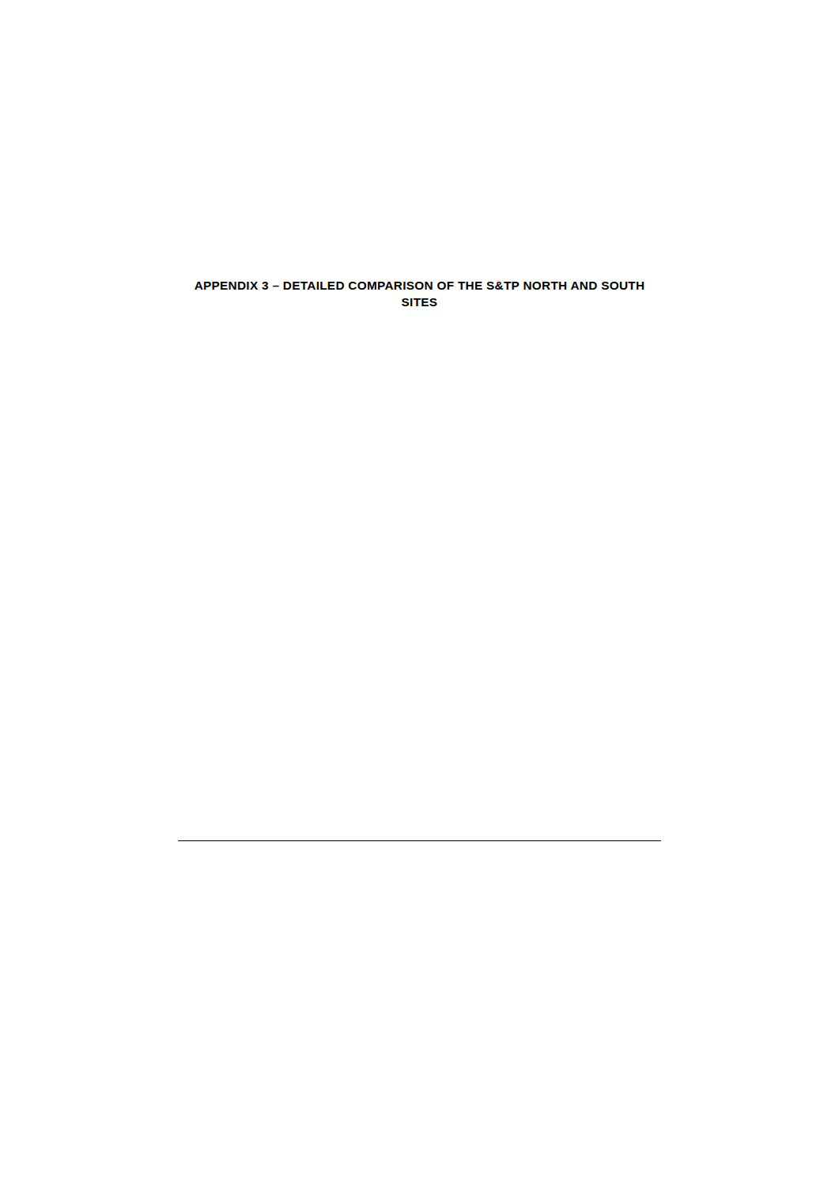APPENDIX 3 – DETAILED COMPARISON OF THE S&TP NORTH AND SOUTH SITES